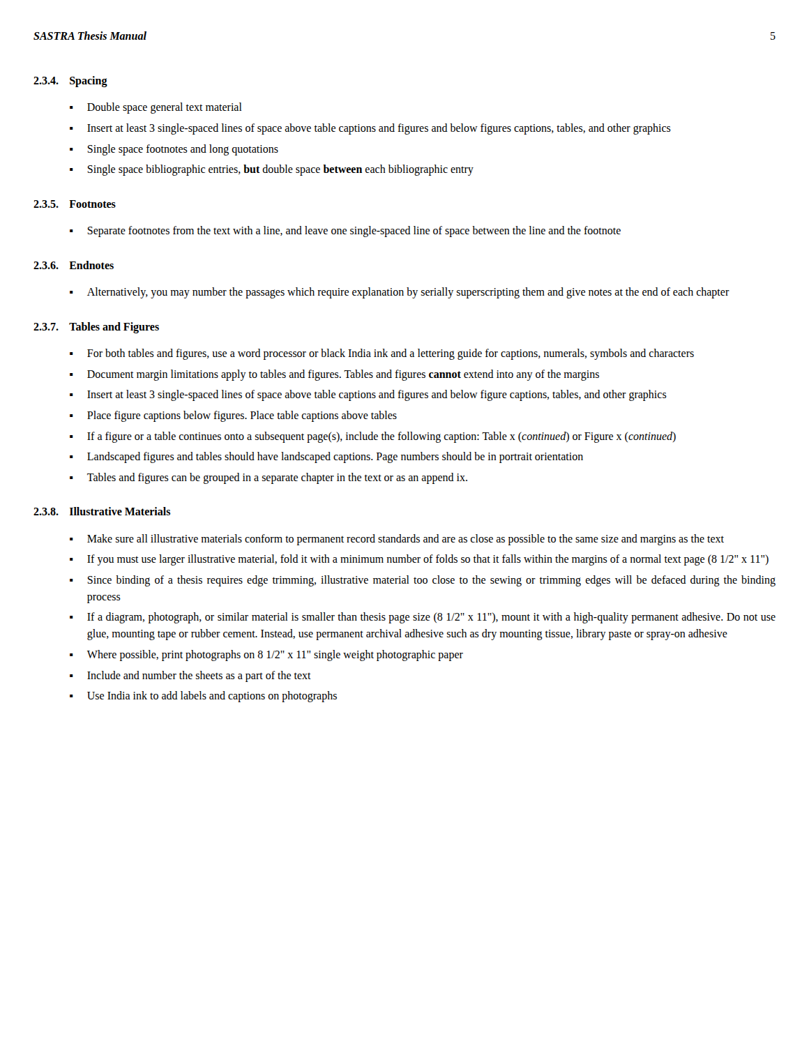SASTRA Thesis Manual 5
2.3.4. Spacing
Double space general text material
Insert at least 3 single-spaced lines of space above table captions and figures and below figures captions, tables, and other graphics
Single space footnotes and long quotations
Single space bibliographic entries, but double space between each bibliographic entry
2.3.5. Footnotes
Separate footnotes from the text with a line, and leave one single-spaced line of space between the line and the footnote
2.3.6. Endnotes
Alternatively, you may number the passages which require explanation by serially superscripting them and give notes at the end of each chapter
2.3.7. Tables and Figures
For both tables and figures, use a word processor or black India ink and a lettering guide for captions, numerals, symbols and characters
Document margin limitations apply to tables and figures. Tables and figures cannot extend into any of the margins
Insert at least 3 single-spaced lines of space above table captions and figures and below figure captions, tables, and other graphics
Place figure captions below figures. Place table captions above tables
If a figure or a table continues onto a subsequent page(s), include the following caption: Table x (continued) or Figure x (continued)
Landscaped figures and tables should have landscaped captions. Page numbers should be in portrait orientation
Tables and figures can be grouped in a separate chapter in the text or as an append ix.
2.3.8. Illustrative Materials
Make sure all illustrative materials conform to permanent record standards and are as close as possible to the same size and margins as the text
If you must use larger illustrative material, fold it with a minimum number of folds so that it falls within the margins of a normal text page (8 1/2" x 11")
Since binding of a thesis requires edge trimming, illustrative material too close to the sewing or trimming edges will be defaced during the binding process
If a diagram, photograph, or similar material is smaller than thesis page size (8 1/2" x 11"), mount it with a high-quality permanent adhesive. Do not use glue, mounting tape or rubber cement. Instead, use permanent archival adhesive such as dry mounting tissue, library paste or spray-on adhesive
Where possible, print photographs on 8 1/2" x 11" single weight photographic paper
Include and number the sheets as a part of the text
Use India ink to add labels and captions on photographs